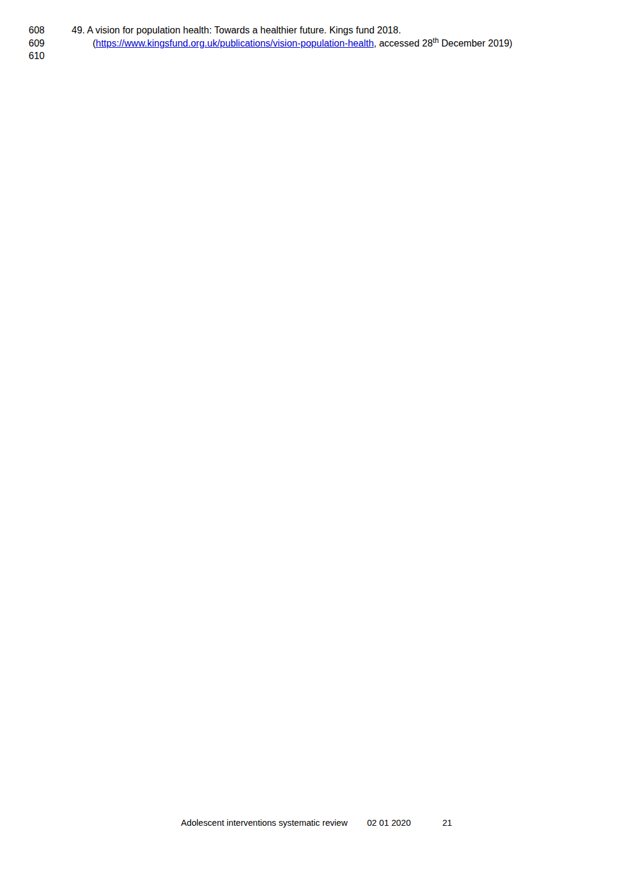| 608 | 49. A vision for population health: Towards a healthier future. Kings fund 2018. |
| 609 | ( https://www.kingsfund.org.uk/publications/vision-population-health , accessed 28 th December 2019) |
| 610 | |
Adolescent interventions systematic review 02 01 2020 21